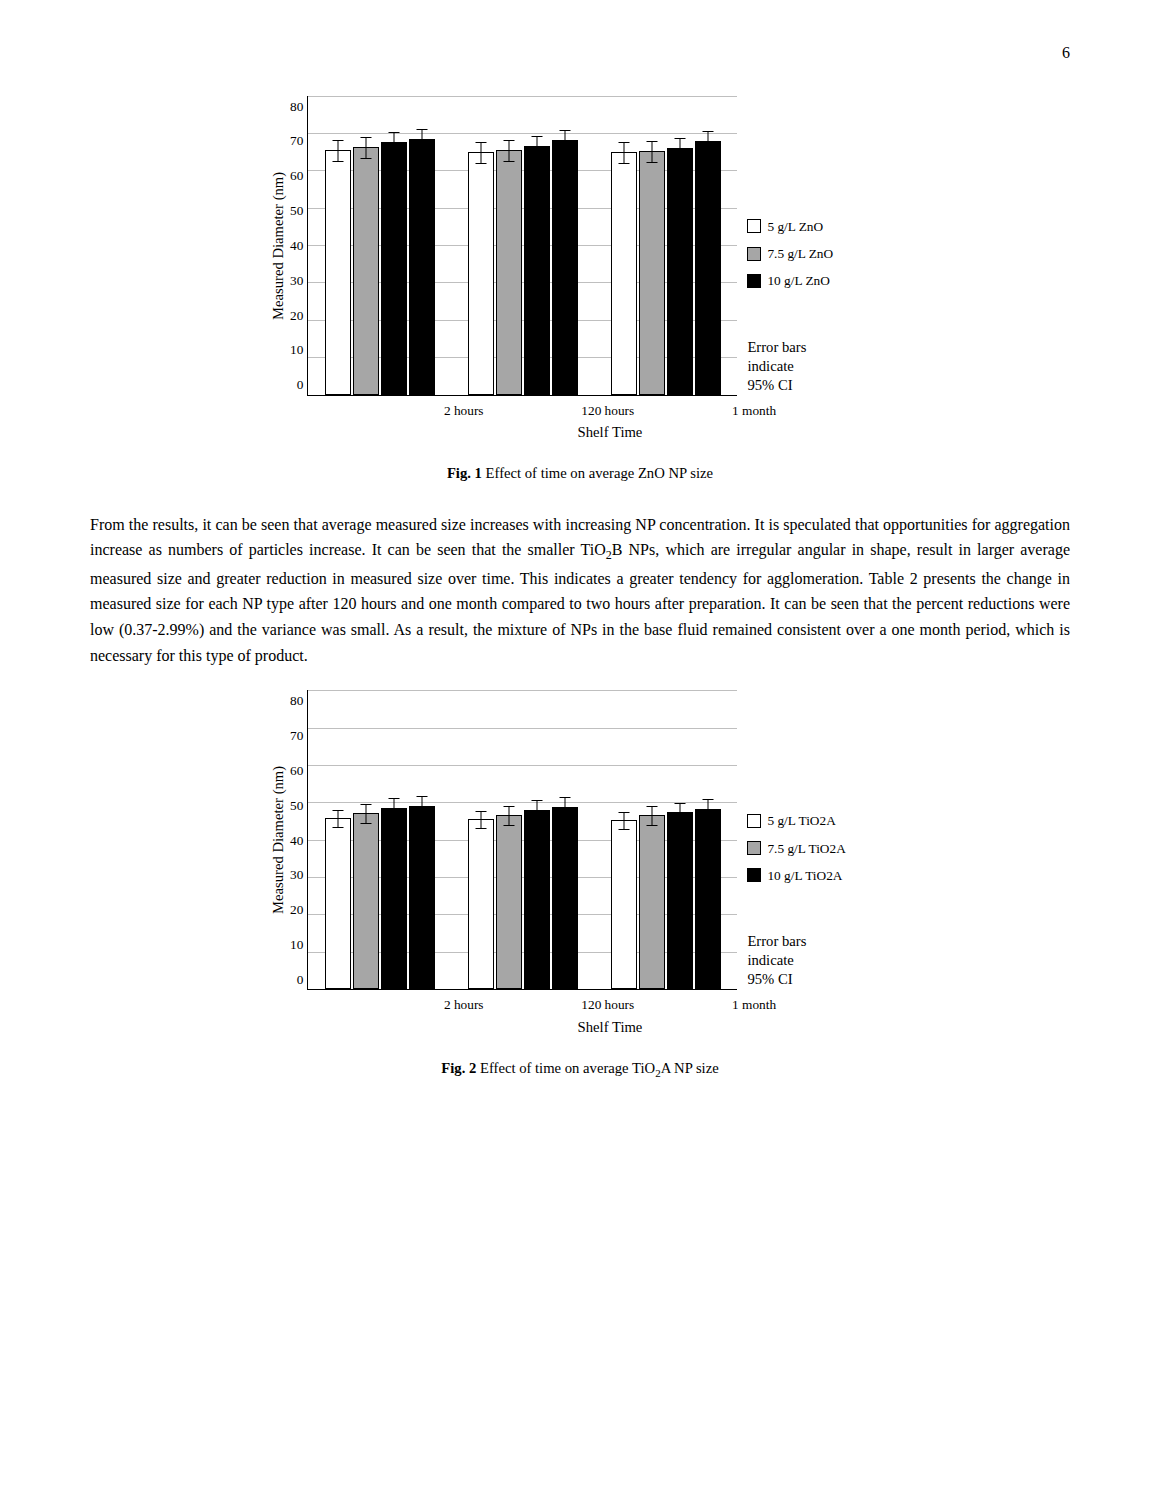6
Measured Diameter (nm)
80
70
60
50
40
30
20
10
0
5 g/L ZnO
7.5 g/L ZnO
10 g/L ZnO
Error bars
indicate
95% CI
2 hours
120 hours
1 month
Shelf Time
Fig. 1 Effect of time on average ZnO NP size
From the results, it can be seen that average measured size increases with increasing NP concentration. It is speculated that opportunities for aggregation increase as numbers of particles increase. It can be seen that the smaller TiO2B NPs, which are irregular angular in shape, result in larger average measured size and greater reduction in measured size over time. This indicates a greater tendency for agglomeration. Table 2 presents the change in measured size for each NP type after 120 hours and one month compared to two hours after preparation. It can be seen that the percent reductions were low (0.37-2.99%) and the variance was small. As a result, the mixture of NPs in the base fluid remained consistent over a one month period, which is necessary for this type of product.
Measured Diameter (nm)
80
70
60
50
40
30
20
10
0
5 g/L TiO2A
7.5 g/L TiO2A
10 g/L TiO2A
Error bars
indicate
95% CI
2 hours
120 hours
1 month
Shelf Time
Fig. 2 Effect of time on average TiO2A NP size